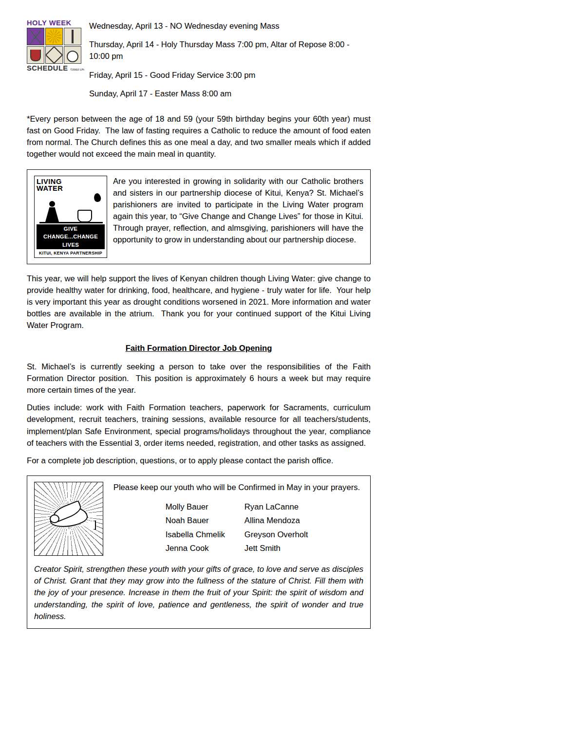HOLY WEEK
SCHEDULE ©2002 LPi
Wednesday, April 13 - NO Wednesday evening Mass
Thursday, April 14 - Holy Thursday Mass 7:00 pm, Altar of Repose 8:00 - 10:00 pm
Friday, April 15 - Good Friday Service 3:00 pm
Sunday, April 17 - Easter Mass 8:00 am
*Every person between the age of 18 and 59 (your 59th birthday begins your 60th year) must fast on Good Friday. The law of fasting requires a Catholic to reduce the amount of food eaten from normal. The Church defines this as one meal a day, and two smaller meals which if added together would not exceed the main meal in quantity.
LIVING
WATER
GIVE CHANGE...CHANGE LIVES
KITUI, KENYA PARTNERSHIP
Are you interested in growing in solidarity with our Catholic brothers and sisters in our partnership diocese of Kitui, Kenya? St. Michael’s parishioners are invited to participate in the Living Water program again this year, to “Give Change and Change Lives” for those in Kitui. Through prayer, reflection, and almsgiving, parishioners will have the opportunity to grow in understanding about our partnership diocese.
This year, we will help support the lives of Kenyan children though Living Water: give change to provide healthy water for drinking, food, healthcare, and hygiene - truly water for life. Your help is very important this year as drought conditions worsened in 2021. More information and water bottles are available in the atrium. Thank you for your continued support of the Kitui Living Water Program.
Faith Formation Director Job Opening
St. Michael’s is currently seeking a person to take over the responsibilities of the Faith Formation Director position. This position is approximately 6 hours a week but may require more certain times of the year.
Duties include: work with Faith Formation teachers, paperwork for Sacraments, curriculum development, recruit teachers, training sessions, available resource for all teachers/students, implement/plan Safe Environment, special programs/holidays throughout the year, compliance of teachers with the Essential 3, order items needed, registration, and other tasks as assigned.
For a complete job description, questions, or to apply please contact the parish office.
Please keep our youth who will be Confirmed in May in your prayers.
| Molly Bauer | Ryan LaCanne |
| Noah Bauer | Allina Mendoza |
| Isabella Chmelik | Greyson Overholt |
| Jenna Cook | Jett Smith |
Creator Spirit, strengthen these youth with your gifts of grace, to love and serve as disciples of Christ. Grant that they may grow into the fullness of the stature of Christ. Fill them with the joy of your presence. Increase in them the fruit of your Spirit: the spirit of wisdom and understanding, the spirit of love, patience and gentleness, the spirit of wonder and true holiness.